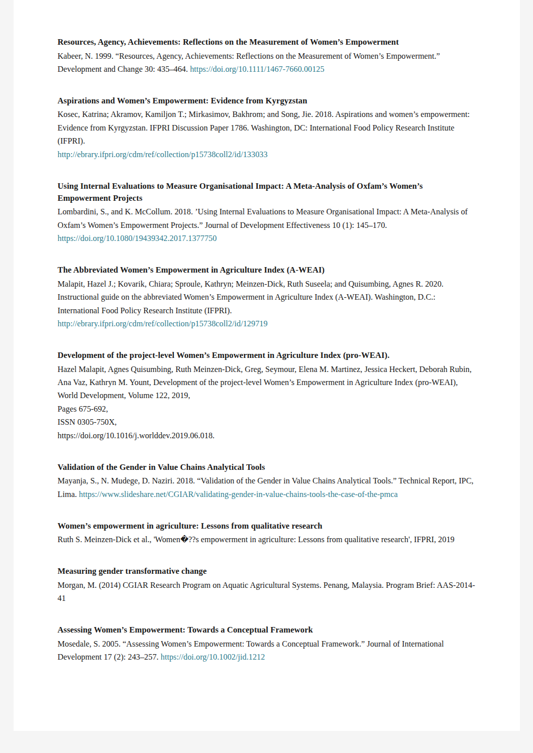Resources, Agency, Achievements: Reflections on the Measurement of Women’s Empowerment
Kabeer, N. 1999. “Resources, Agency, Achievements: Reflections on the Measurement of Women’s Empowerment.” Development and Change 30: 435–464. https://doi.org/10.1111/1467-7660.00125
Aspirations and Women’s Empowerment: Evidence from Kyrgyzstan
Kosec, Katrina; Akramov, Kamiljon T.; Mirkasimov, Bakhrom; and Song, Jie. 2018. Aspirations and women’s empowerment: Evidence from Kyrgyzstan. IFPRI Discussion Paper 1786. Washington, DC: International Food Policy Research Institute (IFPRI).
http://ebrary.ifpri.org/cdm/ref/collection/p15738coll2/id/133033
Using Internal Evaluations to Measure Organisational Impact: A Meta-Analysis of Oxfam’s Women’s Empowerment Projects
Lombardini, S., and K. McCollum. 2018. ’Using Internal Evaluations to Measure Organisational Impact: A Meta-Analysis of Oxfam’s Women’s Empowerment Projects.” Journal of Development Effectiveness 10 (1): 145–170. https://doi.org/10.1080/19439342.2017.1377750
The Abbreviated Women’s Empowerment in Agriculture Index (A-WEAI)
Malapit, Hazel J.; Kovarik, Chiara; Sproule, Kathryn; Meinzen-Dick, Ruth Suseela; and Quisumbing, Agnes R. 2020. Instructional guide on the abbreviated Women’s Empowerment in Agriculture Index (A-WEAI). Washington, D.C.: International Food Policy Research Institute (IFPRI).
http://ebrary.ifpri.org/cdm/ref/collection/p15738coll2/id/129719
Development of the project-level Women’s Empowerment in Agriculture Index (pro-WEAI).
Hazel Malapit, Agnes Quisumbing, Ruth Meinzen-Dick, Greg, Seymour, Elena M. Martinez, Jessica Heckert, Deborah Rubin, Ana Vaz, Kathryn M. Yount, Development of the project-level Women’s Empowerment in Agriculture Index (pro-WEAI), World Development, Volume 122, 2019,
Pages 675-692,
ISSN 0305-750X,
https://doi.org/10.1016/j.worlddev.2019.06.018.
Validation of the Gender in Value Chains Analytical Tools
Mayanja, S., N. Mudege, D. Naziri. 2018. “Validation of the Gender in Value Chains Analytical Tools.” Technical Report, IPC, Lima. https://www.slideshare.net/CGIAR/validating-gender-in-value-chains-tools-the-case-of-the-pmca
Women’s empowerment in agriculture: Lessons from qualitative research
Ruth S. Meinzen-Dick et al., 'Women�??s empowerment in agriculture: Lessons from qualitative research', IFPRI, 2019
Measuring gender transformative change
Morgan, M. (2014) CGIAR Research Program on Aquatic Agricultural Systems. Penang, Malaysia. Program Brief: AAS-2014-41
Assessing Women’s Empowerment: Towards a Conceptual Framework
Mosedale, S. 2005. “Assessing Women’s Empowerment: Towards a Conceptual Framework.” Journal of International Development 17 (2): 243–257. https://doi.org/10.1002/jid.1212